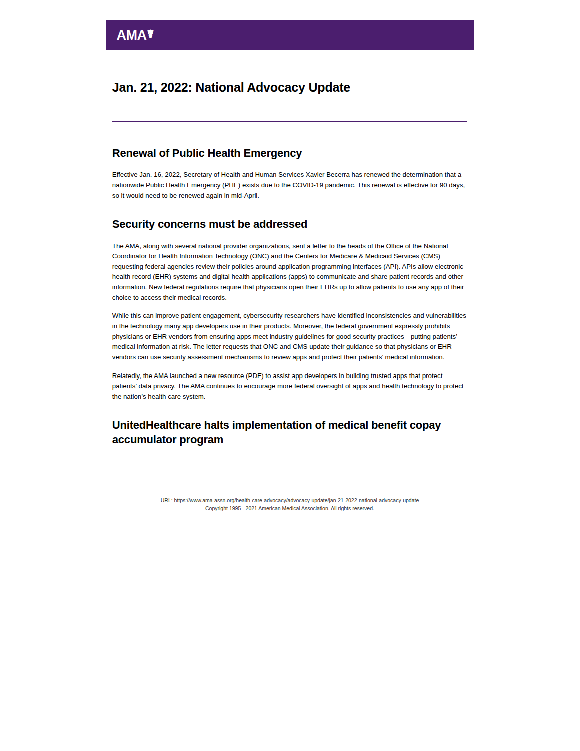AMA☤
Jan. 21, 2022: National Advocacy Update
Renewal of Public Health Emergency
Effective Jan. 16, 2022, Secretary of Health and Human Services Xavier Becerra has renewed the determination that a nationwide Public Health Emergency (PHE) exists due to the COVID-19 pandemic. This renewal is effective for 90 days, so it would need to be renewed again in mid-April.
Security concerns must be addressed
The AMA, along with several national provider organizations, sent a letter to the heads of the Office of the National Coordinator for Health Information Technology (ONC) and the Centers for Medicare & Medicaid Services (CMS) requesting federal agencies review their policies around application programming interfaces (API). APIs allow electronic health record (EHR) systems and digital health applications (apps) to communicate and share patient records and other information. New federal regulations require that physicians open their EHRs up to allow patients to use any app of their choice to access their medical records.
While this can improve patient engagement, cybersecurity researchers have identified inconsistencies and vulnerabilities in the technology many app developers use in their products. Moreover, the federal government expressly prohibits physicians or EHR vendors from ensuring apps meet industry guidelines for good security practices—putting patients’ medical information at risk. The letter requests that ONC and CMS update their guidance so that physicians or EHR vendors can use security assessment mechanisms to review apps and protect their patients’ medical information.
Relatedly, the AMA launched a new resource (PDF) to assist app developers in building trusted apps that protect patients’ data privacy. The AMA continues to encourage more federal oversight of apps and health technology to protect the nation’s health care system.
UnitedHealthcare halts implementation of medical benefit copay accumulator program
URL: https://www.ama-assn.org/health-care-advocacy/advocacy-update/jan-21-2022-national-advocacy-update
Copyright 1995 - 2021 American Medical Association. All rights reserved.